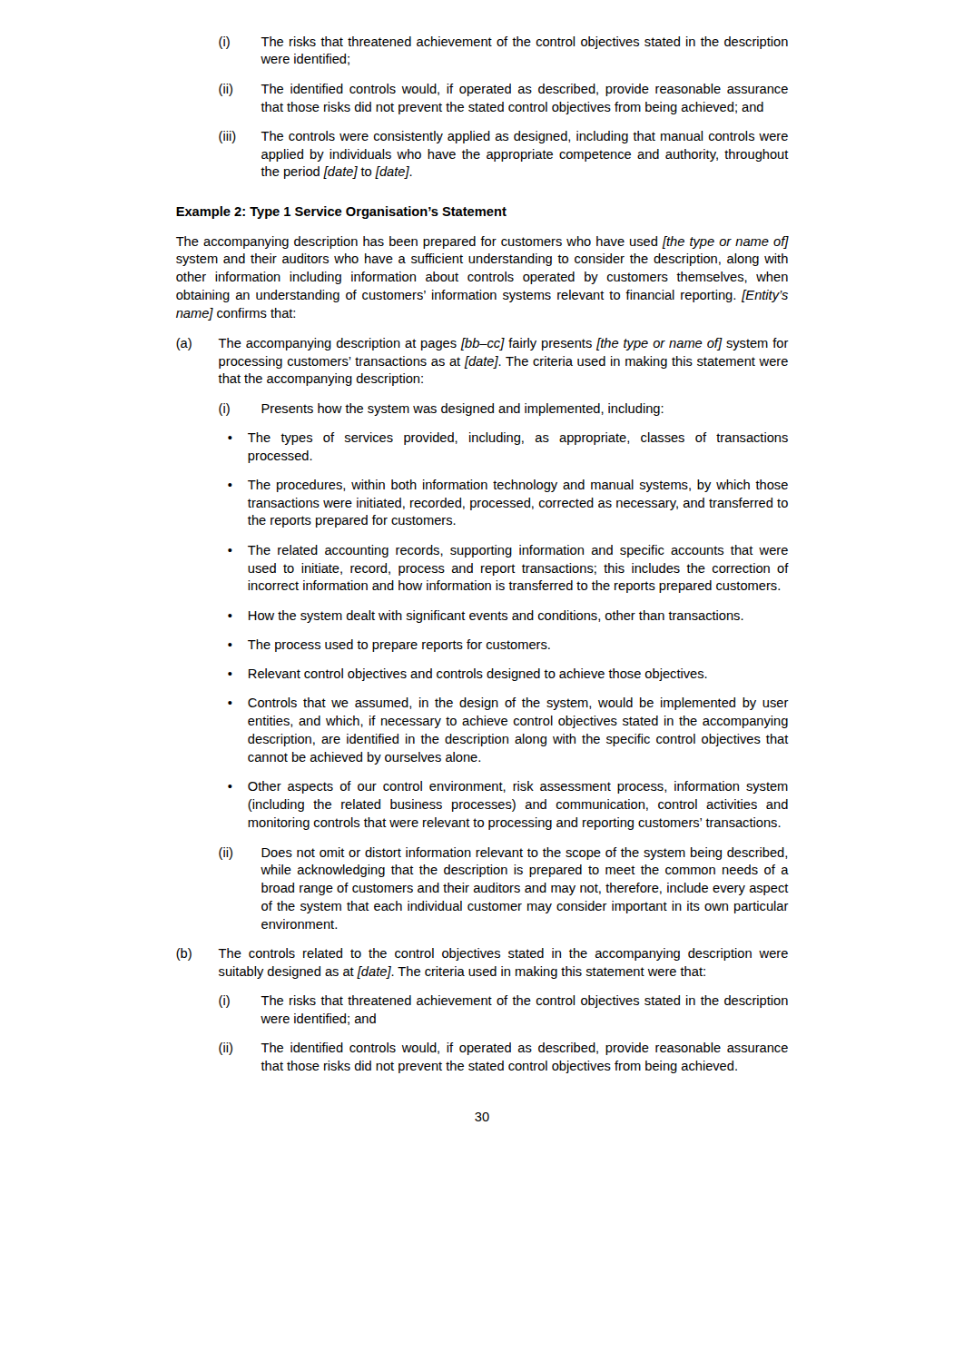(i)
The risks that threatened achievement of the control objectives stated in the description were identified;
(ii)
The identified controls would, if operated as described, provide reasonable assurance that those risks did not prevent the stated control objectives from being achieved; and
(iii)
The controls were consistently applied as designed, including that manual controls were applied by individuals who have the appropriate competence and authority, throughout the period [date] to [date].
Example 2: Type 1 Service Organisation’s Statement
The accompanying description has been prepared for customers who have used [the type or name of] system and their auditors who have a sufficient understanding to consider the description, along with other information including information about controls operated by customers themselves, when obtaining an understanding of customers’ information systems relevant to financial reporting. [Entity’s name] confirms that:
(a)
The accompanying description at pages [bb–cc] fairly presents [the type or name of] system for processing customers’ transactions as at [date]. The criteria used in making this statement were that the accompanying description:
(i)
Presents how the system was designed and implemented, including:
The types of services provided, including, as appropriate, classes of transactions processed.
The procedures, within both information technology and manual systems, by which those transactions were initiated, recorded, processed, corrected as necessary, and transferred to the reports prepared for customers.
The related accounting records, supporting information and specific accounts that were used to initiate, record, process and report transactions; this includes the correction of incorrect information and how information is transferred to the reports prepared customers.
How the system dealt with significant events and conditions, other than transactions.
The process used to prepare reports for customers.
Relevant control objectives and controls designed to achieve those objectives.
Controls that we assumed, in the design of the system, would be implemented by user entities, and which, if necessary to achieve control objectives stated in the accompanying description, are identified in the description along with the specific control objectives that cannot be achieved by ourselves alone.
Other aspects of our control environment, risk assessment process, information system (including the related business processes) and communication, control activities and monitoring controls that were relevant to processing and reporting customers’ transactions.
(ii)
Does not omit or distort information relevant to the scope of the system being described, while acknowledging that the description is prepared to meet the common needs of a broad range of customers and their auditors and may not, therefore, include every aspect of the system that each individual customer may consider important in its own particular environment.
(b)
The controls related to the control objectives stated in the accompanying description were suitably designed as at [date]. The criteria used in making this statement were that:
(i)
The risks that threatened achievement of the control objectives stated in the description were identified; and
(ii)
The identified controls would, if operated as described, provide reasonable assurance that those risks did not prevent the stated control objectives from being achieved.
30